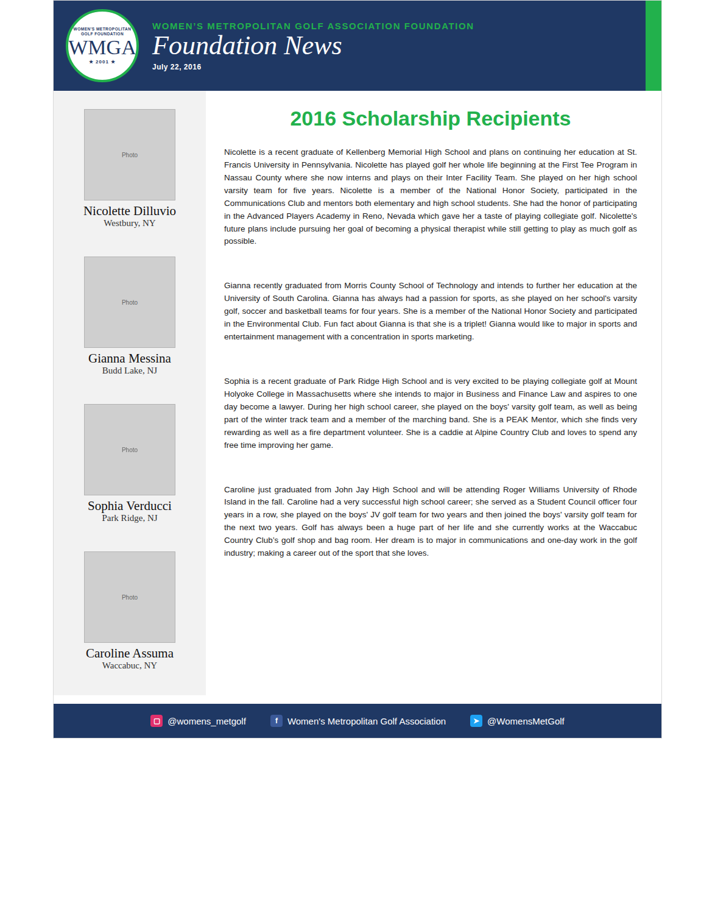WOMEN'S METROPOLITAN GOLF FOUNDATION
WMGA
★ 2001 ★
WOMEN’S METROPOLITAN GOLF ASSOCIATION FOUNDATION
Foundation News
July 22, 2016
Photo
Nicolette Dilluvio
Westbury, NY
Photo
Gianna Messina
Budd Lake, NJ
Photo
Sophia Verducci
Park Ridge, NJ
Photo
Caroline Assuma
Waccabuc, NY
2016 Scholarship Recipients
Nicolette is a recent graduate of Kellenberg Memorial High School and plans on continuing her education at St. Francis University in Pennsylvania. Nicolette has played golf her whole life beginning at the First Tee Program in Nassau County where she now interns and plays on their Inter Facility Team. She played on her high school varsity team for five years. Nicolette is a member of the National Honor Society, participated in the Communications Club and mentors both elementary and high school students. She had the honor of participating in the Advanced Players Academy in Reno, Nevada which gave her a taste of playing collegiate golf. Nicolette's future plans include pursuing her goal of becoming a physical therapist while still getting to play as much golf as possible.
Gianna recently graduated from Morris County School of Technology and intends to further her education at the University of South Carolina. Gianna has always had a passion for sports, as she played on her school's varsity golf, soccer and basketball teams for four years. She is a member of the National Honor Society and participated in the Environmental Club. Fun fact about Gianna is that she is a triplet! Gianna would like to major in sports and entertainment management with a concentration in sports marketing.
Sophia is a recent graduate of Park Ridge High School and is very excited to be playing collegiate golf at Mount Holyoke College in Massachusetts where she intends to major in Business and Finance Law and aspires to one day become a lawyer. During her high school career, she played on the boys' varsity golf team, as well as being part of the winter track team and a member of the marching band. She is a PEAK Mentor, which she finds very rewarding as well as a fire department volunteer. She is a caddie at Alpine Country Club and loves to spend any free time improving her game.
Caroline just graduated from John Jay High School and will be attending Roger Williams University of Rhode Island in the fall. Caroline had a very successful high school career; she served as a Student Council officer four years in a row, she played on the boys' JV golf team for two years and then joined the boys' varsity golf team for the next two years. Golf has always been a huge part of her life and she currently works at the Waccabuc Country Club’s golf shop and bag room. Her dream is to major in communications and one-day work in the golf industry; making a career out of the sport that she loves.
▢@womens_metgolf
fWomen's Metropolitan Golf Association
➤@WomensMetGolf